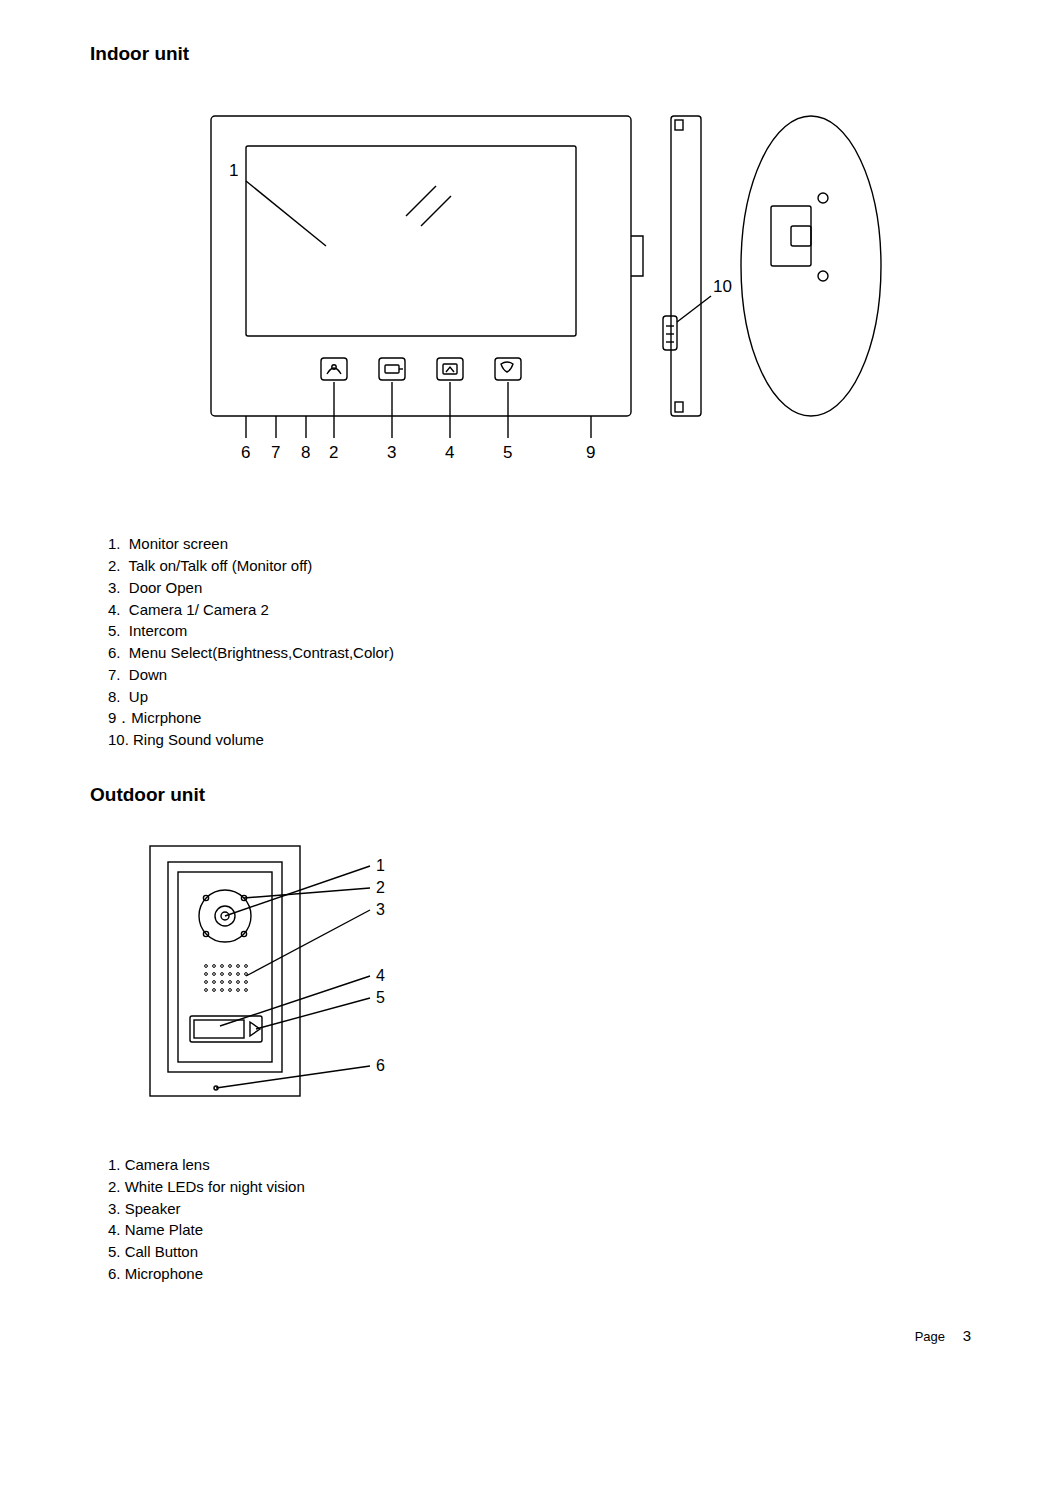Indoor unit
1 2 3 4 5 6 7 8 9 10
1. Monitor screen
2. Talk on/Talk off (Monitor off)
3. Door Open
4. Camera 1/ Camera 2
5. Intercom
6. Menu Select(Brightness,Contrast,Color)
7. Down
8. Up
9．Micrphone
10. Ring Sound volume
Outdoor unit
1 2 3 4 5 6
1. Camera lens
2. White LEDs for night vision
3. Speaker
4. Name Plate
5. Call Button
6. Microphone
Page 3